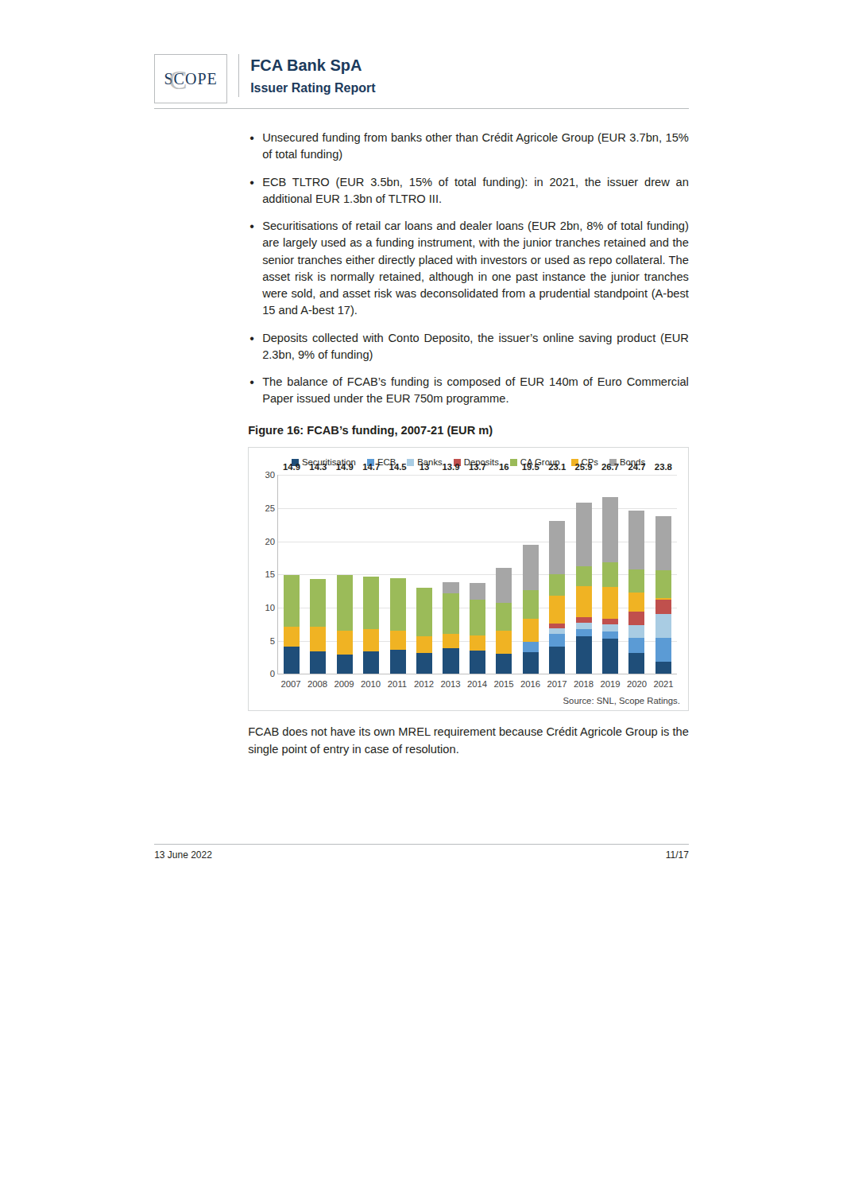CSCOPE
FCA Bank SpA
Issuer Rating Report
Unsecured funding from banks other than Crédit Agricole Group (EUR 3.7bn, 15% of total funding)
ECB TLTRO (EUR 3.5bn, 15% of total funding): in 2021, the issuer drew an additional EUR 1.3bn of TLTRO III.
Securitisations of retail car loans and dealer loans (EUR 2bn, 8% of total funding) are largely used as a funding instrument, with the junior tranches retained and the senior tranches either directly placed with investors or used as repo collateral. The asset risk is normally retained, although in one past instance the junior tranches were sold, and asset risk was deconsolidated from a prudential standpoint (A-best 15 and A-best 17).
Deposits collected with Conto Deposito, the issuer’s online saving product (EUR 2.3bn, 9% of funding)
The balance of FCAB’s funding is composed of EUR 140m of Euro Commercial Paper issued under the EUR 750m programme.
Figure 16: FCAB’s funding, 2007-21 (EUR m)
Securitisation ECB Banks Deposits CA Group CPs Bonds
30
25
20
15
10
5
0
14.9
14.3
14.9
14.7
14.5
13
13.9
13.7
16
19.5
23.1
25.9
26.7
24.7
23.8
20072008200920102011 20122013201420152016 20172018201920202021
Source: SNL, Scope Ratings.
FCAB does not have its own MREL requirement because Crédit Agricole Group is the single point of entry in case of resolution.
13 June 2022 11/17